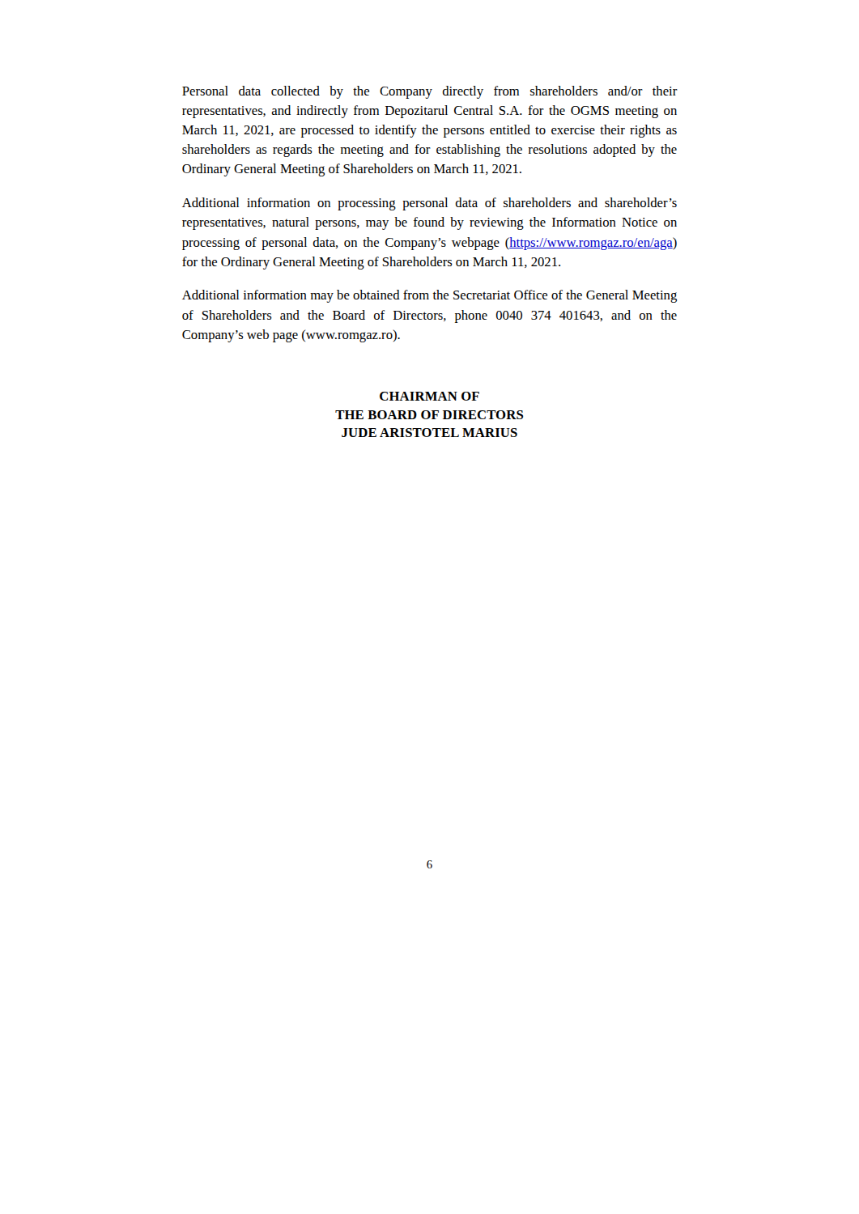Personal data collected by the Company directly from shareholders and/or their representatives, and indirectly from Depozitarul Central S.A. for the OGMS meeting on March 11, 2021, are processed to identify the persons entitled to exercise their rights as shareholders as regards the meeting and for establishing the resolutions adopted by the Ordinary General Meeting of Shareholders on March 11, 2021.
Additional information on processing personal data of shareholders and shareholder’s representatives, natural persons, may be found by reviewing the Information Notice on processing of personal data, on the Company’s webpage (https://www.romgaz.ro/en/aga) for the Ordinary General Meeting of Shareholders on March 11, 2021.
Additional information may be obtained from the Secretariat Office of the General Meeting of Shareholders and the Board of Directors, phone 0040 374 401643, and on the Company’s web page (www.romgaz.ro).
Chairman of
the Board of Directors
Jude Aristotel Marius
6